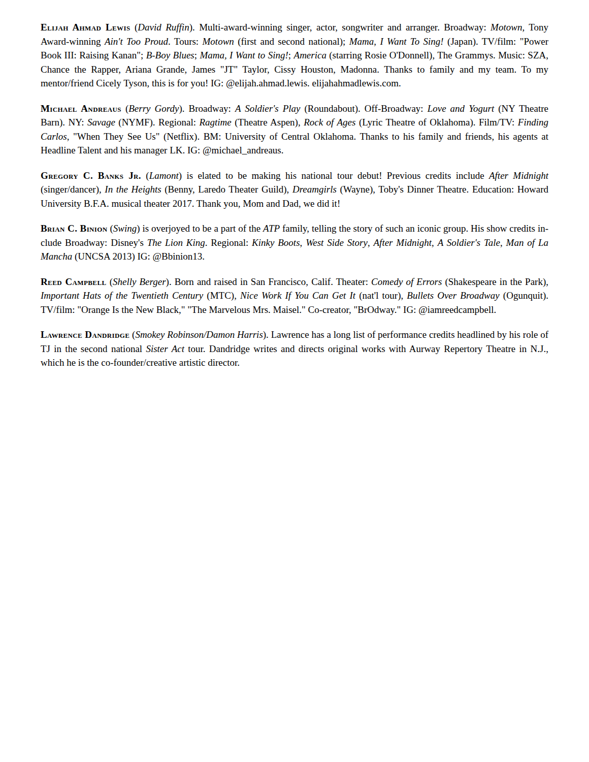Elijah Ahmad Lewis (David Ruffin). Multi-award-winning singer, actor, songwriter and arranger. Broadway: Motown, Tony Award-winning Ain't Too Proud. Tours: Motown (first and second national); Mama, I Want To Sing! (Japan). TV/film: "Power Book III: Raising Kanan"; B-Boy Blues; Mama, I Want to Sing!; America (starring Rosie O'Donnell), The Grammys. Music: SZA, Chance the Rapper, Ariana Grande, James "JT" Taylor, Cissy Houston, Madonna. Thanks to family and my team. To my mentor/friend Cicely Tyson, this is for you! IG: @elijah.ahmad.lewis. elijahahmadlewis.com.
Michael Andreaus (Berry Gordy). Broadway: A Soldier's Play (Roundabout). Off-Broadway: Love and Yogurt (NY Theatre Barn). NY: Savage (NYMF). Regional: Ragtime (Theatre Aspen), Rock of Ages (Lyric Theatre of Oklahoma). Film/TV: Finding Carlos, "When They See Us" (Netflix). BM: University of Central Oklahoma. Thanks to his family and friends, his agents at Headline Talent and his manager LK. IG: @michael_andreaus.
Gregory C. Banks Jr. (Lamont) is elated to be making his national tour debut! Previous credits include After Midnight (singer/dancer), In the Heights (Benny, Laredo Theater Guild), Dreamgirls (Wayne), Toby's Dinner Theatre. Education: Howard University B.F.A. musical theater 2017. Thank you, Mom and Dad, we did it!
Brian C. Binion (Swing) is overjoyed to be a part of the ATP family, telling the story of such an iconic group. His show credits include Broadway: Disney's The Lion King. Regional: Kinky Boots, West Side Story, After Midnight, A Soldier's Tale, Man of La Mancha (UNCSA 2013) IG: @Bbinion13.
Reed Campbell (Shelly Berger). Born and raised in San Francisco, Calif. Theater: Comedy of Errors (Shakespeare in the Park), Important Hats of the Twentieth Century (MTC), Nice Work If You Can Get It (nat'l tour), Bullets Over Broadway (Ogunquit). TV/film: "Orange Is the New Black," "The Marvelous Mrs. Maisel." Co-creator, "BrOdway." IG: @iamreedcampbell.
Lawrence Dandridge (Smokey Robinson/Damon Harris). Lawrence has a long list of performance credits headlined by his role of TJ in the second national Sister Act tour. Dandridge writes and directs original works with Aurway Repertory Theatre in N.J., which he is the co-founder/creative artistic director.